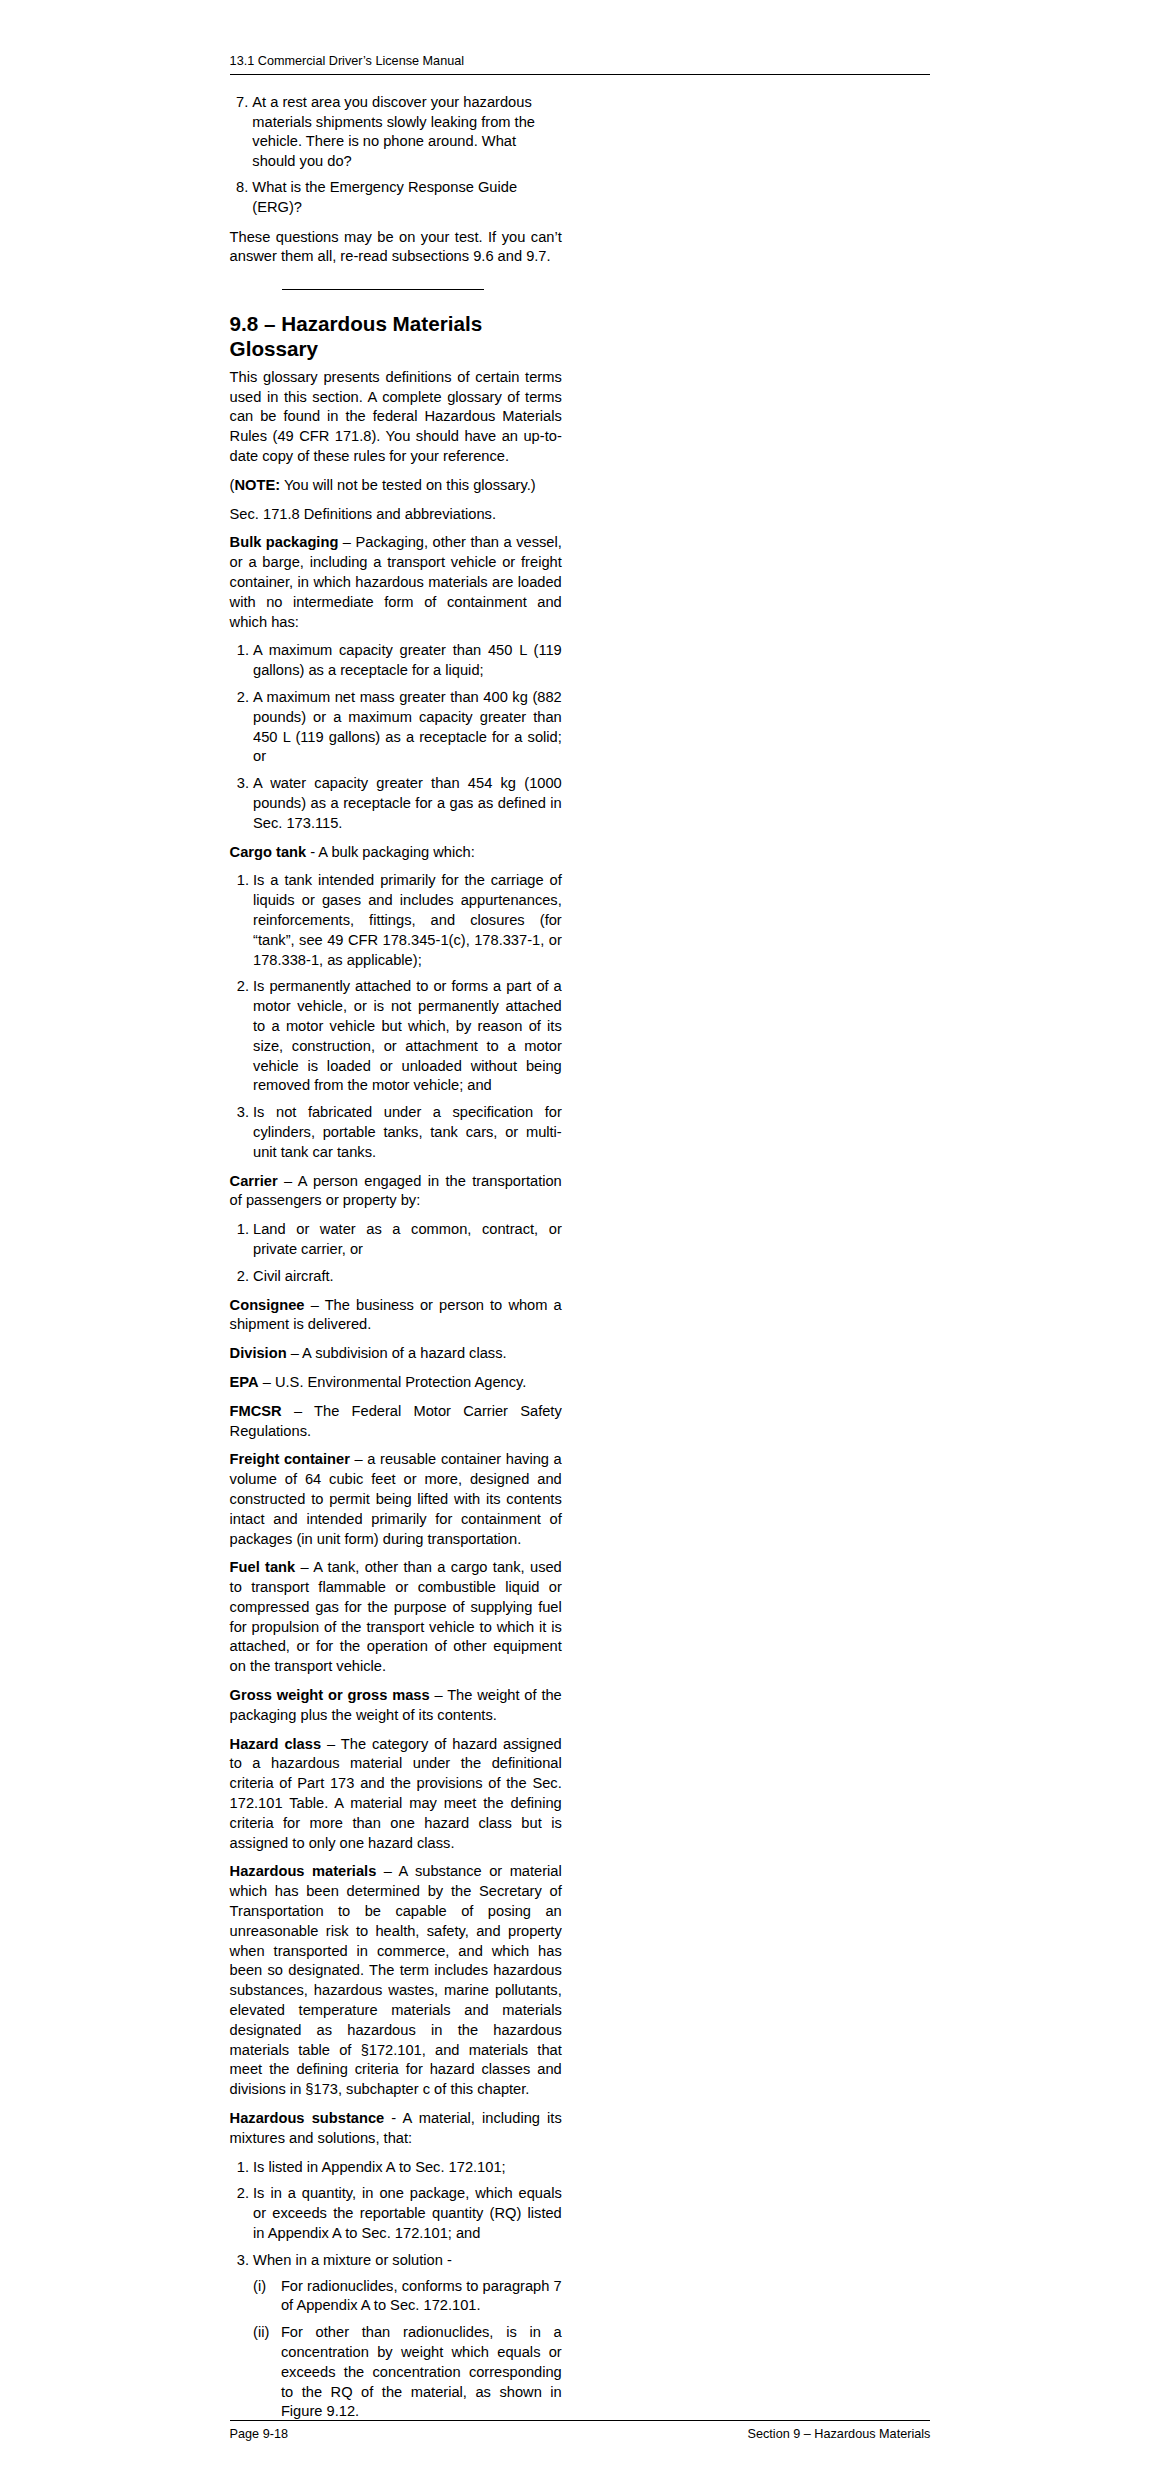13.1 Commercial Driver’s License Manual
At a rest area you discover your hazardous materials shipments slowly leaking from the vehicle. There is no phone around. What should you do?
What is the Emergency Response Guide (ERG)?
These questions may be on your test. If you can’t answer them all, re-read subsections 9.6 and 9.7.
9.8 – Hazardous Materials Glossary
This glossary presents definitions of certain terms used in this section. A complete glossary of terms can be found in the federal Hazardous Materials Rules (49 CFR 171.8). You should have an up-to-date copy of these rules for your reference.
(NOTE: You will not be tested on this glossary.)
Sec. 171.8 Definitions and abbreviations.
Bulk packaging – Packaging, other than a vessel, or a barge, including a transport vehicle or freight container, in which hazardous materials are loaded with no intermediate form of containment and which has:
A maximum capacity greater than 450 L (119 gallons) as a receptacle for a liquid;
A maximum net mass greater than 400 kg (882 pounds) or a maximum capacity greater than 450 L (119 gallons) as a receptacle for a solid; or
A water capacity greater than 454 kg (1000 pounds) as a receptacle for a gas as defined in Sec. 173.115.
Cargo tank - A bulk packaging which:
Is a tank intended primarily for the carriage of liquids or gases and includes appurtenances, reinforcements, fittings, and closures (for “tank”, see 49 CFR 178.345-1(c), 178.337-1, or 178.338-1, as applicable);
Is permanently attached to or forms a part of a motor vehicle, or is not permanently attached to a motor vehicle but which, by reason of its size, construction, or attachment to a motor vehicle is loaded or unloaded without being removed from the motor vehicle; and
Is not fabricated under a specification for cylinders, portable tanks, tank cars, or multi-unit tank car tanks.
Carrier – A person engaged in the transportation of passengers or property by:
Land or water as a common, contract, or private carrier, or
Civil aircraft.
Consignee – The business or person to whom a shipment is delivered.
Division – A subdivision of a hazard class.
EPA – U.S. Environmental Protection Agency.
FMCSR – The Federal Motor Carrier Safety Regulations.
Freight container – a reusable container having a volume of 64 cubic feet or more, designed and constructed to permit being lifted with its contents intact and intended primarily for containment of packages (in unit form) during transportation.
Fuel tank – A tank, other than a cargo tank, used to transport flammable or combustible liquid or compressed gas for the purpose of supplying fuel for propulsion of the transport vehicle to which it is attached, or for the operation of other equipment on the transport vehicle.
Gross weight or gross mass – The weight of the packaging plus the weight of its contents.
Hazard class – The category of hazard assigned to a hazardous material under the definitional criteria of Part 173 and the provisions of the Sec. 172.101 Table. A material may meet the defining criteria for more than one hazard class but is assigned to only one hazard class.
Hazardous materials – A substance or material which has been determined by the Secretary of Transportation to be capable of posing an unreasonable risk to health, safety, and property when transported in commerce, and which has been so designated. The term includes hazardous substances, hazardous wastes, marine pollutants, elevated temperature materials and materials designated as hazardous in the hazardous materials table of §172.101, and materials that meet the defining criteria for hazard classes and divisions in §173, subchapter c of this chapter.
Hazardous substance - A material, including its mixtures and solutions, that:
Is listed in Appendix A to Sec. 172.101;
Is in a quantity, in one package, which equals or exceeds the reportable quantity (RQ) listed in Appendix A to Sec. 172.101; and
When in a mixture or solution -
(i) For radionuclides, conforms to paragraph 7 of Appendix A to Sec. 172.101.
(ii) For other than radionuclides, is in a concentration by weight which equals or exceeds the concentration corresponding to the RQ of the material, as shown in Figure 9.12.
Page 9-18 Section 9 – Hazardous Materials